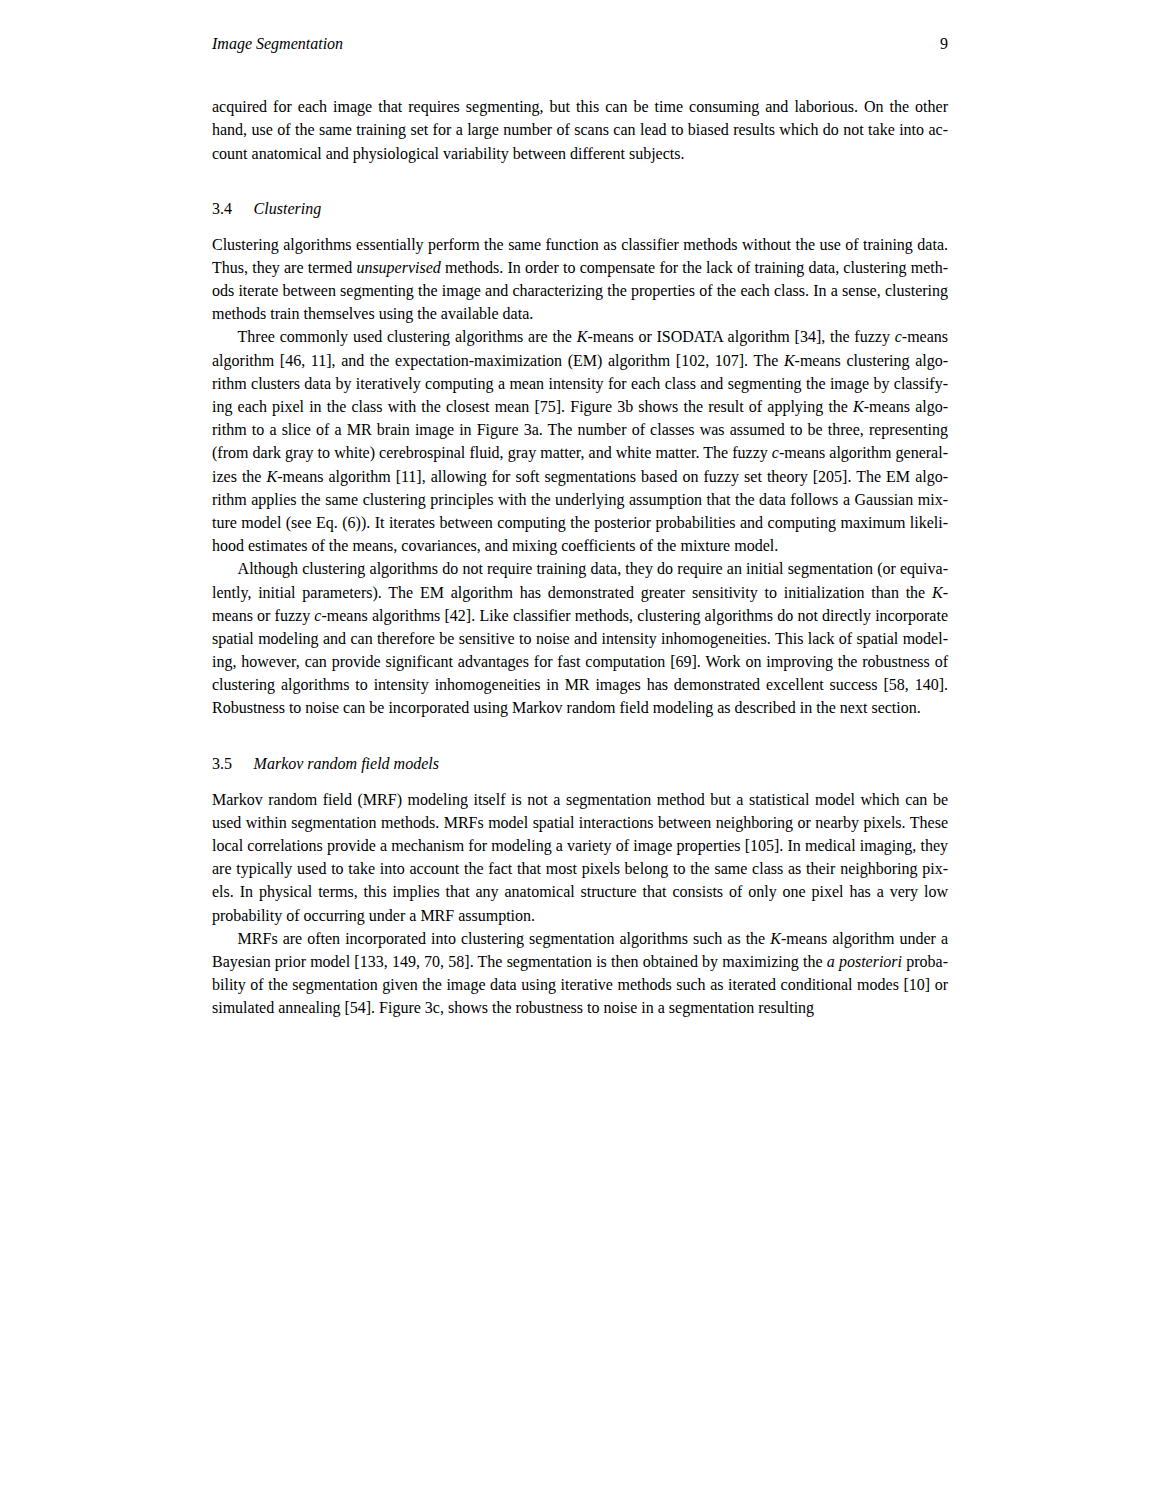Image Segmentation 9
acquired for each image that requires segmenting, but this can be time consuming and laborious. On the other hand, use of the same training set for a large number of scans can lead to biased results which do not take into account anatomical and physiological variability between different subjects.
3.4 Clustering
Clustering algorithms essentially perform the same function as classifier methods without the use of training data. Thus, they are termed unsupervised methods. In order to compensate for the lack of training data, clustering methods iterate between segmenting the image and characterizing the properties of the each class. In a sense, clustering methods train themselves using the available data.
Three commonly used clustering algorithms are the K-means or ISODATA algorithm [34], the fuzzy c-means algorithm [46, 11], and the expectation-maximization (EM) algorithm [102, 107]. The K-means clustering algorithm clusters data by iteratively computing a mean intensity for each class and segmenting the image by classifying each pixel in the class with the closest mean [75]. Figure 3b shows the result of applying the K-means algorithm to a slice of a MR brain image in Figure 3a. The number of classes was assumed to be three, representing (from dark gray to white) cerebrospinal fluid, gray matter, and white matter. The fuzzy c-means algorithm generalizes the K-means algorithm [11], allowing for soft segmentations based on fuzzy set theory [205]. The EM algorithm applies the same clustering principles with the underlying assumption that the data follows a Gaussian mixture model (see Eq. (6)). It iterates between computing the posterior probabilities and computing maximum likelihood estimates of the means, covariances, and mixing coefficients of the mixture model.
Although clustering algorithms do not require training data, they do require an initial segmentation (or equivalently, initial parameters). The EM algorithm has demonstrated greater sensitivity to initialization than the K-means or fuzzy c-means algorithms [42]. Like classifier methods, clustering algorithms do not directly incorporate spatial modeling and can therefore be sensitive to noise and intensity inhomogeneities. This lack of spatial modeling, however, can provide significant advantages for fast computation [69]. Work on improving the robustness of clustering algorithms to intensity inhomogeneities in MR images has demonstrated excellent success [58, 140]. Robustness to noise can be incorporated using Markov random field modeling as described in the next section.
3.5 Markov random field models
Markov random field (MRF) modeling itself is not a segmentation method but a statistical model which can be used within segmentation methods. MRFs model spatial interactions between neighboring or nearby pixels. These local correlations provide a mechanism for modeling a variety of image properties [105]. In medical imaging, they are typically used to take into account the fact that most pixels belong to the same class as their neighboring pixels. In physical terms, this implies that any anatomical structure that consists of only one pixel has a very low probability of occurring under a MRF assumption.
MRFs are often incorporated into clustering segmentation algorithms such as the K-means algorithm under a Bayesian prior model [133, 149, 70, 58]. The segmentation is then obtained by maximizing the a posteriori probability of the segmentation given the image data using iterative methods such as iterated conditional modes [10] or simulated annealing [54]. Figure 3c, shows the robustness to noise in a segmentation resulting